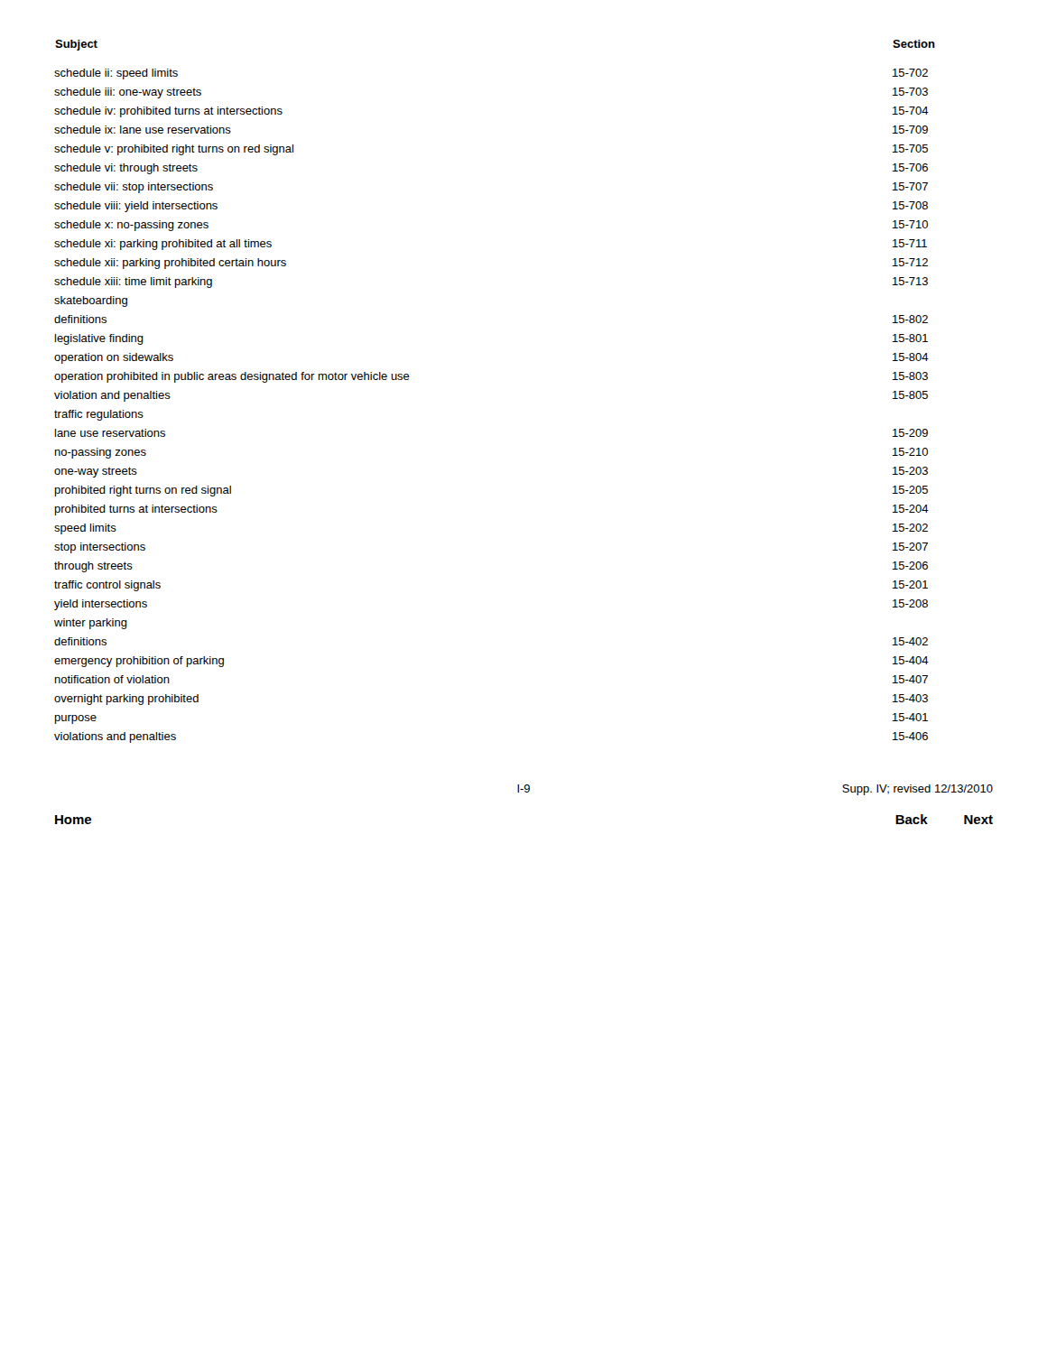| Subject | Section |
| --- | --- |
| schedule ii: speed limits | 15-702 |
| schedule iii: one-way streets | 15-703 |
| schedule iv: prohibited turns at intersections | 15-704 |
| schedule ix: lane use reservations | 15-709 |
| schedule v: prohibited right turns on red signal | 15-705 |
| schedule vi: through streets | 15-706 |
| schedule vii: stop intersections | 15-707 |
| schedule viii: yield intersections | 15-708 |
| schedule x: no-passing zones | 15-710 |
| schedule xi: parking prohibited at all times | 15-711 |
| schedule xii: parking prohibited certain hours | 15-712 |
| schedule xiii: time limit parking | 15-713 |
| skateboarding | |
| definitions | 15-802 |
| legislative finding | 15-801 |
| operation on sidewalks | 15-804 |
| operation prohibited in public areas designated for motor vehicle use | 15-803 |
| violation and penalties | 15-805 |
| traffic regulations | |
| lane use reservations | 15-209 |
| no-passing zones | 15-210 |
| one-way streets | 15-203 |
| prohibited right turns on red signal | 15-205 |
| prohibited turns at intersections | 15-204 |
| speed limits | 15-202 |
| stop intersections | 15-207 |
| through streets | 15-206 |
| traffic control signals | 15-201 |
| yield intersections | 15-208 |
| winter parking | |
| definitions | 15-402 |
| emergency prohibition of parking | 15-404 |
| notification of violation | 15-407 |
| overnight parking prohibited | 15-403 |
| purpose | 15-401 |
| violations and penalties | 15-406 |
I-9
Supp. IV; revised 12/13/2010
Home Back Next